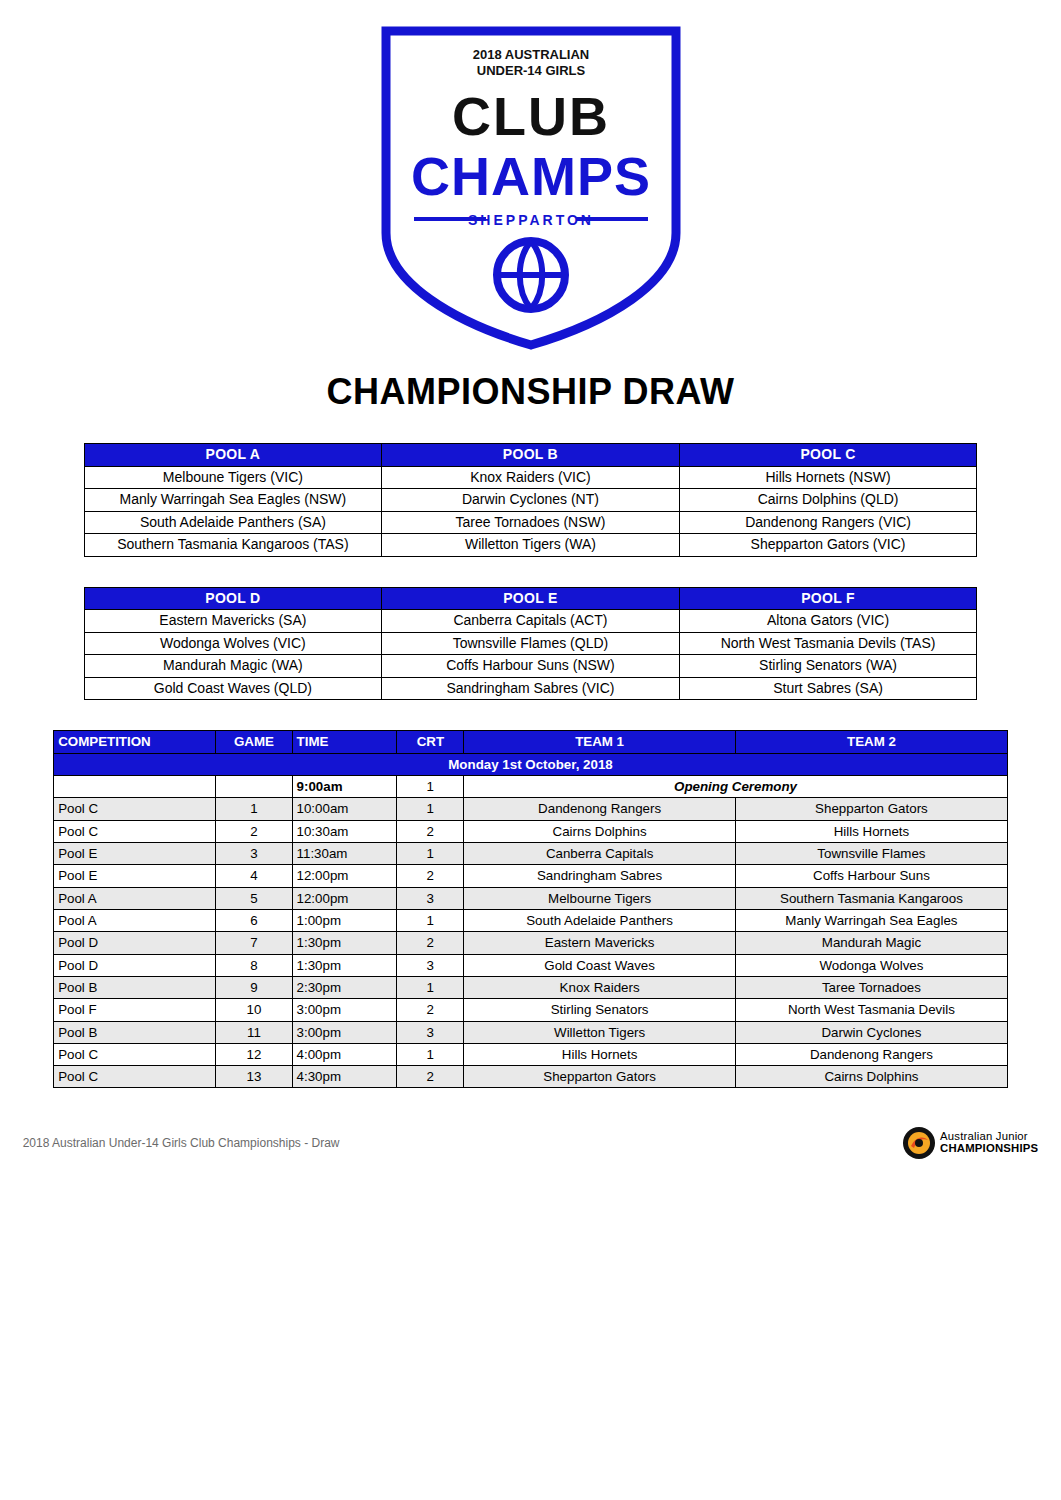2018 AUSTRALIAN UNDER-14 GIRLS CLUB CHAMPS SHEPPARTON
CHAMPIONSHIP DRAW
| POOL A | POOL B | POOL C |
| --- | --- | --- |
| Melboune Tigers (VIC) | Knox Raiders (VIC) | Hills Hornets (NSW) |
| Manly Warringah Sea Eagles (NSW) | Darwin Cyclones (NT) | Cairns Dolphins (QLD) |
| South Adelaide Panthers (SA) | Taree Tornadoes (NSW) | Dandenong Rangers (VIC) |
| Southern Tasmania Kangaroos (TAS) | Willetton Tigers (WA) | Shepparton Gators (VIC) |
| POOL D | POOL E | POOL F |
| --- | --- | --- |
| Eastern Mavericks (SA) | Canberra Capitals (ACT) | Altona Gators (VIC) |
| Wodonga Wolves (VIC) | Townsville Flames (QLD) | North West Tasmania Devils (TAS) |
| Mandurah Magic (WA) | Coffs Harbour Suns (NSW) | Stirling Senators (WA) |
| Gold Coast Waves (QLD) | Sandringham Sabres (VIC) | Sturt Sabres (SA) |
| COMPETITION | GAME | TIME | CRT | TEAM 1 | TEAM 2 |
| --- | --- | --- | --- | --- | --- |
| Monday 1st October, 2018 |
| | | 9:00am | 1 | Opening Ceremony |
| Pool C | 1 | 10:00am | 1 | Dandenong Rangers | Shepparton Gators |
| Pool C | 2 | 10:30am | 2 | Cairns Dolphins | Hills Hornets |
| Pool E | 3 | 11:30am | 1 | Canberra Capitals | Townsville Flames |
| Pool E | 4 | 12:00pm | 2 | Sandringham Sabres | Coffs Harbour Suns |
| Pool A | 5 | 12:00pm | 3 | Melbourne Tigers | Southern Tasmania Kangaroos |
| Pool A | 6 | 1:00pm | 1 | South Adelaide Panthers | Manly Warringah Sea Eagles |
| Pool D | 7 | 1:30pm | 2 | Eastern Mavericks | Mandurah Magic |
| Pool D | 8 | 1:30pm | 3 | Gold Coast Waves | Wodonga Wolves |
| Pool B | 9 | 2:30pm | 1 | Knox Raiders | Taree Tornadoes |
| Pool F | 10 | 3:00pm | 2 | Stirling Senators | North West Tasmania Devils |
| Pool B | 11 | 3:00pm | 3 | Willetton Tigers | Darwin Cyclones |
| Pool C | 12 | 4:00pm | 1 | Hills Hornets | Dandenong Rangers |
| Pool C | 13 | 4:30pm | 2 | Shepparton Gators | Cairns Dolphins |
2018 Australian Under-14 Girls Club Championships - Draw
Australian Junior
CHAMPIONSHIPS